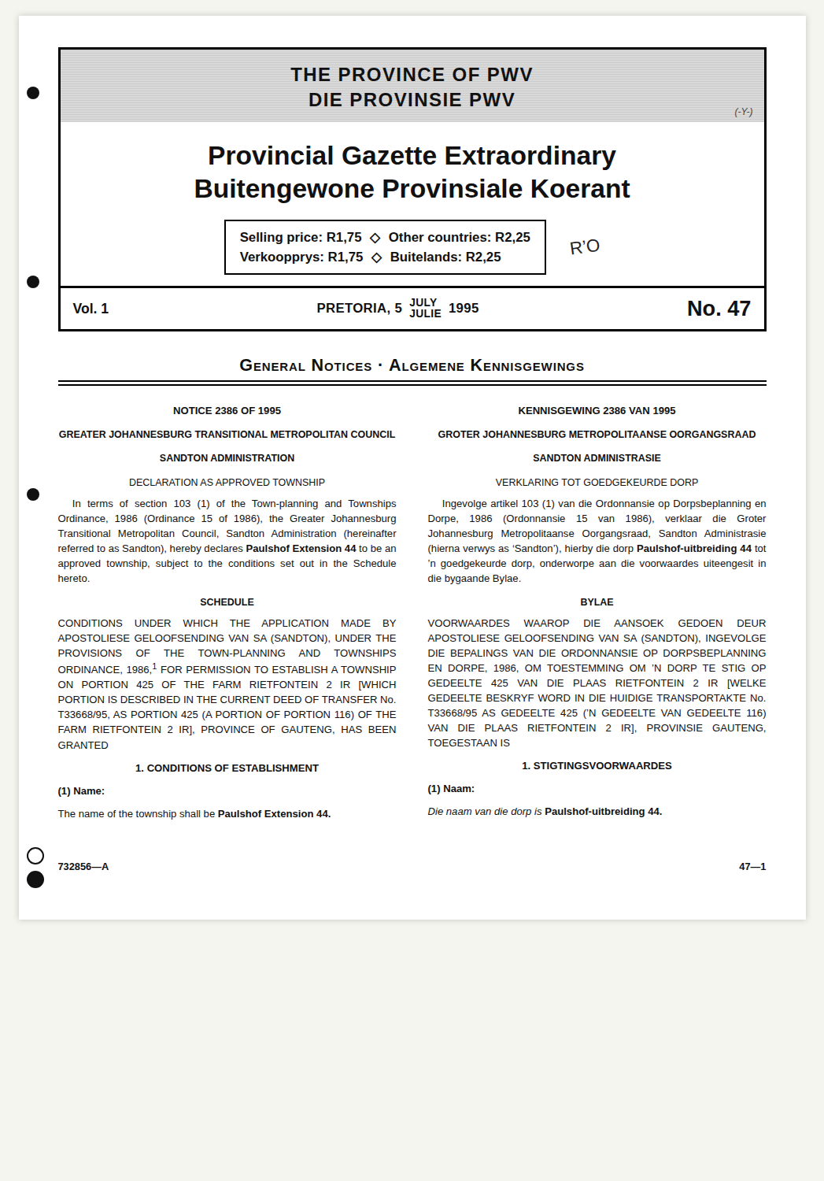The Province of PWV
Die Provinsie PWV
(-Y-)
Provincial Gazette Extraordinary
Buitengewone Provinsiale Koerant
Selling price: R1,75 ◇ Other countries: R2,25
Verkoopprys: R1,75 ◇ Buitelands: R2,25
R’O
Vol. 1
PRETORIA, 5 JULY
JULIE 1995
No. 47
General Notices · Algemene Kennisgewings
Notice 2386 of 1995
Greater Johannesburg Transitional Metropolitan Council
Sandton Administration
Declaration as Approved Township
In terms of section 103 (1) of the Town-planning and Townships Ordinance, 1986 (Ordinance 15 of 1986), the Greater Johannesburg Transitional Metropolitan Council, Sandton Administration (hereinafter referred to as Sandton), hereby declares Paulshof Extension 44 to be an approved township, subject to the conditions set out in the Schedule hereto.
Schedule
CONDITIONS UNDER WHICH THE APPLICATION MADE BY APOSTOLIESE GELOOFSENDING VAN SA (SANDTON), UNDER THE PROVISIONS OF THE TOWN-PLANNING AND TOWNSHIPS ORDINANCE, 1986,1 FOR PERMISSION TO ESTABLISH A TOWNSHIP ON PORTION 425 OF THE FARM RIETFONTEIN 2 IR [WHICH PORTION IS DESCRIBED IN THE CURRENT DEED OF TRANSFER No. T33668/95, AS PORTION 425 (A PORTION OF PORTION 116) OF THE FARM RIETFONTEIN 2 IR], PROVINCE OF GAUTENG, HAS BEEN GRANTED
1. CONDITIONS OF ESTABLISHMENT
(1) Name:
The name of the township shall be Paulshof Extension 44.
Kennisgewing 2386 van 1995
Groter Johannesburg Metropolitaanse Oorgangsraad
Sandton Administrasie
Verklaring tot Goedgekeurde Dorp
Ingevolge artikel 103 (1) van die Ordonnansie op Dorpsbeplanning en Dorpe, 1986 (Ordonnansie 15 van 1986), verklaar die Groter Johannesburg Metropolitaanse Oorgangsraad, Sandton Administrasie (hierna verwys as ‘Sandton’), hierby die dorp Paulshof-uitbreiding 44 tot ’n goedgekeurde dorp, onderworpe aan die voorwaardes uiteengesit in die bygaande Bylae.
Bylae
VOORWAARDES WAAROP DIE AANSOEK GEDOEN DEUR APOSTOLIESE GELOOFSENDING VAN SA (SANDTON), INGEVOLGE DIE BEPALINGS VAN DIE ORDONNANSIE OP DORPSBEPLANNING EN DORPE, 1986, OM TOESTEMMING OM ’N DORP TE STIG OP GEDEELTE 425 VAN DIE PLAAS RIETFONTEIN 2 IR [WELKE GEDEELTE BESKRYF WORD IN DIE HUIDIGE TRANSPORTAKTE No. T33668/95 AS GEDEELTE 425 (’N GEDEELTE VAN GEDEELTE 116) VAN DIE PLAAS RIETFONTEIN 2 IR], PROVINSIE GAUTENG, TOEGESTAAN IS
1. STIGTINGSVOORWAARDES
(1) Naam:
Die naam van die dorp is Paulshof-uitbreiding 44.
732856—A
47—1